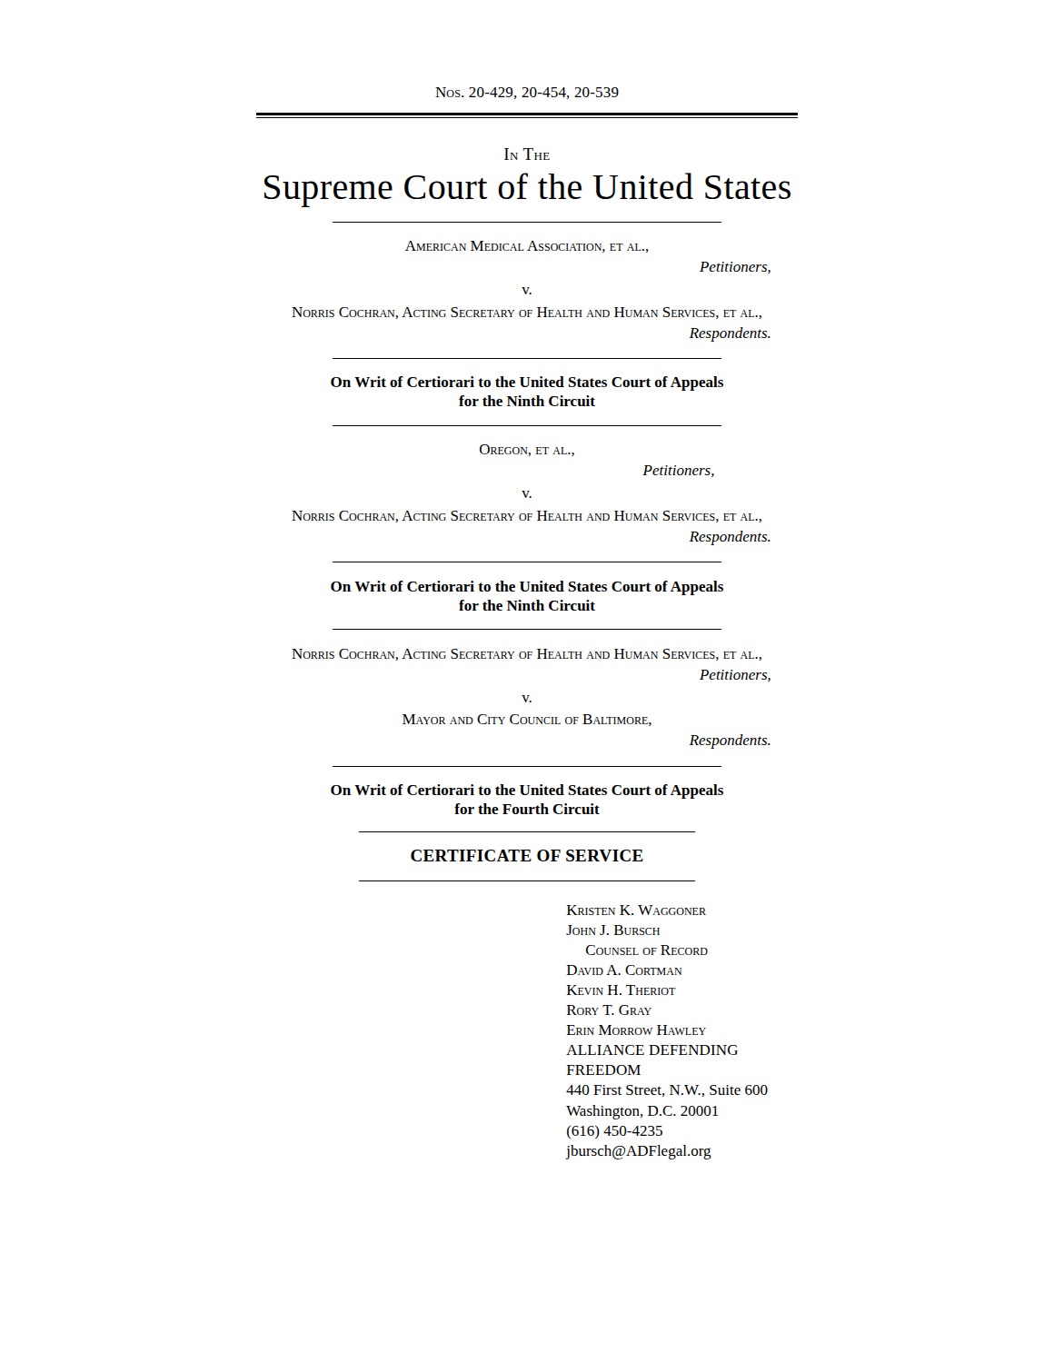Nos. 20-429, 20-454, 20-539
In The
Supreme Court of the United States
American Medical Association, et al.,
Petitioners,
v.
Norris Cochran, Acting Secretary of Health and Human Services, et al.,
Respondents.
On Writ of Certiorari to the United States Court of Appeals
for the Ninth Circuit
Oregon, et al.,
Petitioners,
v.
Norris Cochran, Acting Secretary of Health and Human Services, et al.,
Respondents.
On Writ of Certiorari to the United States Court of Appeals
for the Ninth Circuit
Norris Cochran, Acting Secretary of Health and Human Services, et al.,
Petitioners,
v.
Mayor and City Council of Baltimore,
Respondents.
On Writ of Certiorari to the United States Court of Appeals
for the Fourth Circuit
CERTIFICATE OF SERVICE
Kristen K. Waggoner
John J. Bursch
Counsel of Record David A. Cortman
Kevin H. Theriot
Rory T. Gray
Erin Morrow Hawley
ALLIANCE DEFENDING FREEDOM
440 First Street, N.W., Suite 600
Washington, D.C. 20001
(616) 450-4235
jbursch@ADFlegal.org